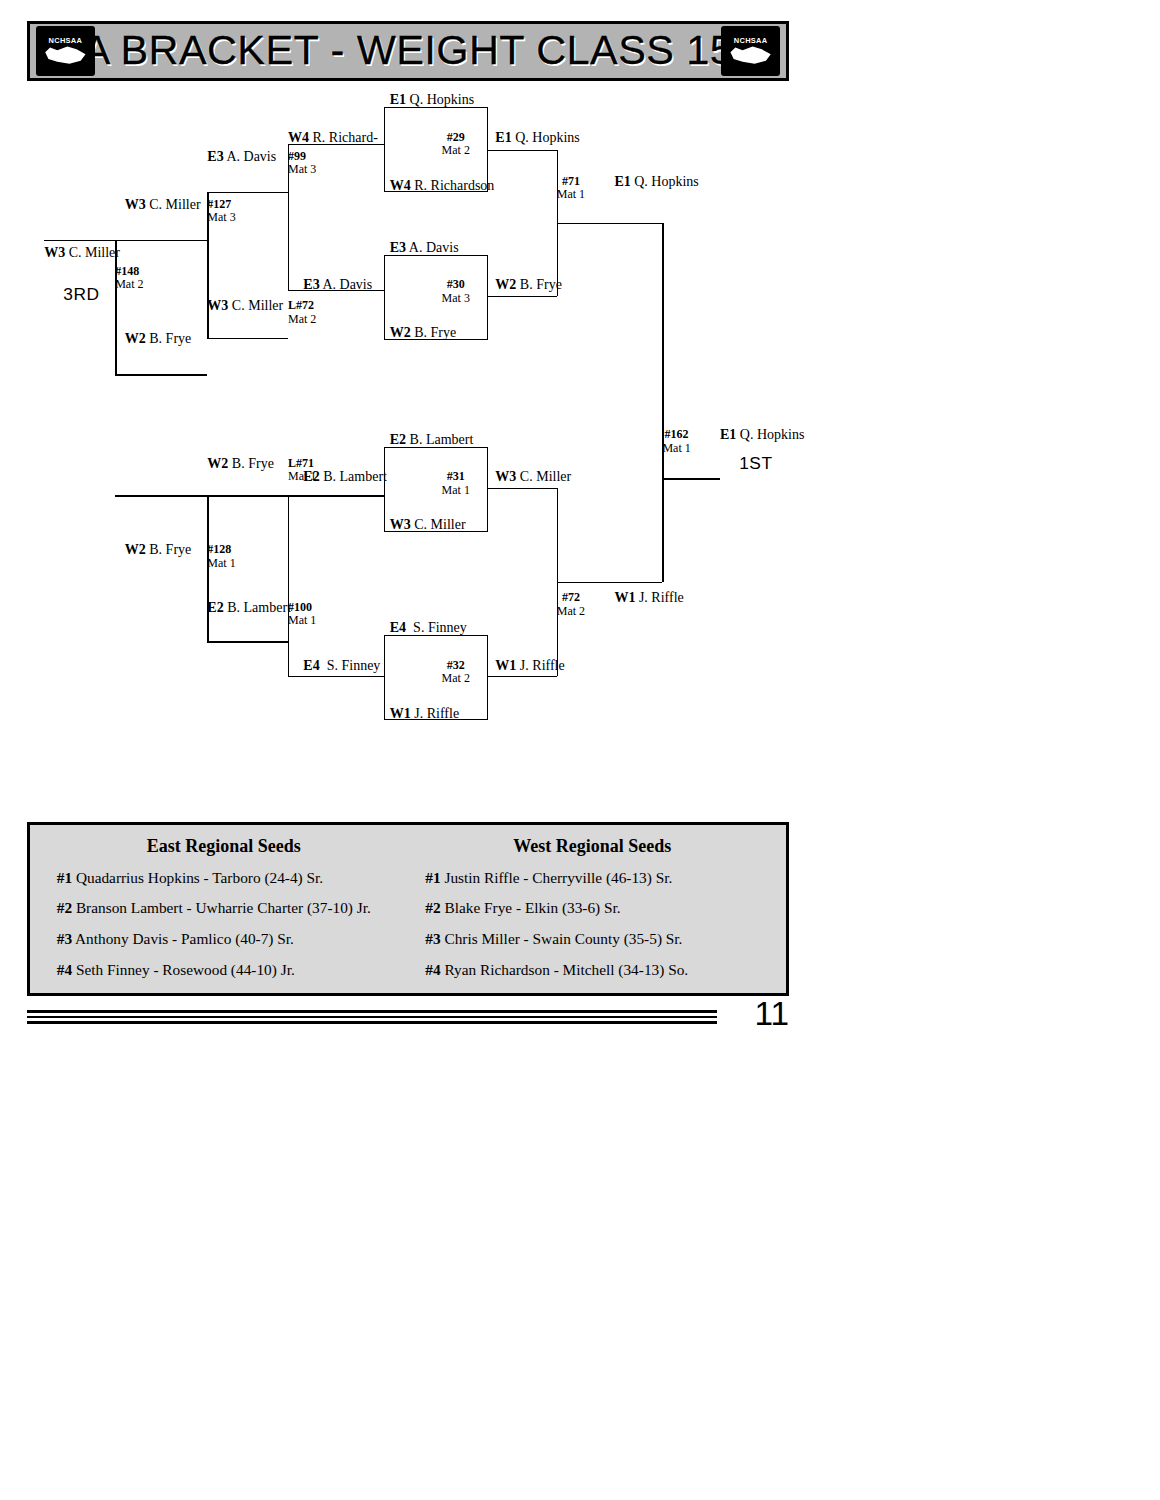NCHSAA
1A BRACKET - WEIGHT CLASS 152
NCHSAA
E1 Q. Hopkins
W4 R. Richardson
#29
Mat 2
W4 R. Richard-
E1 Q. Hopkins
#99
Mat 3
E3 A. Davis
E3 A. Davis
W2 B. Frye
#30
Mat 3
E3 A. Davis
W2 B. Frye
#71
Mat 1
E1 Q. Hopkins
#127
Mat 3
W3 C. Miller
W3 C. Miller
L#72
Mat 2
W3 C. Miller
#148
Mat 2
3RD
W2 B. Frye
E2 B. Lambert
W3 C. Miller
#31
Mat 1
E2 B. Lambert
W3 C. Miller
E4 S. Finney
W1 J. Riffle
#32
Mat 2
E4 S. Finney
W1 J. Riffle
#100
Mat 1
E2 B. Lambert
#128
Mat 1
W2 B. Frye
W2 B. Frye
L#71
Mat 1
#72
Mat 2
W1 J. Riffle
#162
Mat 1
E1 Q. Hopkins
1ST
East Regional Seeds
#1 Quadarrius Hopkins - Tarboro (24-4) Sr.
#2 Branson Lambert - Uwharrie Charter (37-10) Jr.
#3 Anthony Davis - Pamlico (40-7) Sr.
#4 Seth Finney - Rosewood (44-10) Jr.
West Regional Seeds
#1 Justin Riffle - Cherryville (46-13) Sr.
#2 Blake Frye - Elkin (33-6) Sr.
#3 Chris Miller - Swain County (35-5) Sr.
#4 Ryan Richardson - Mitchell (34-13) So.
11